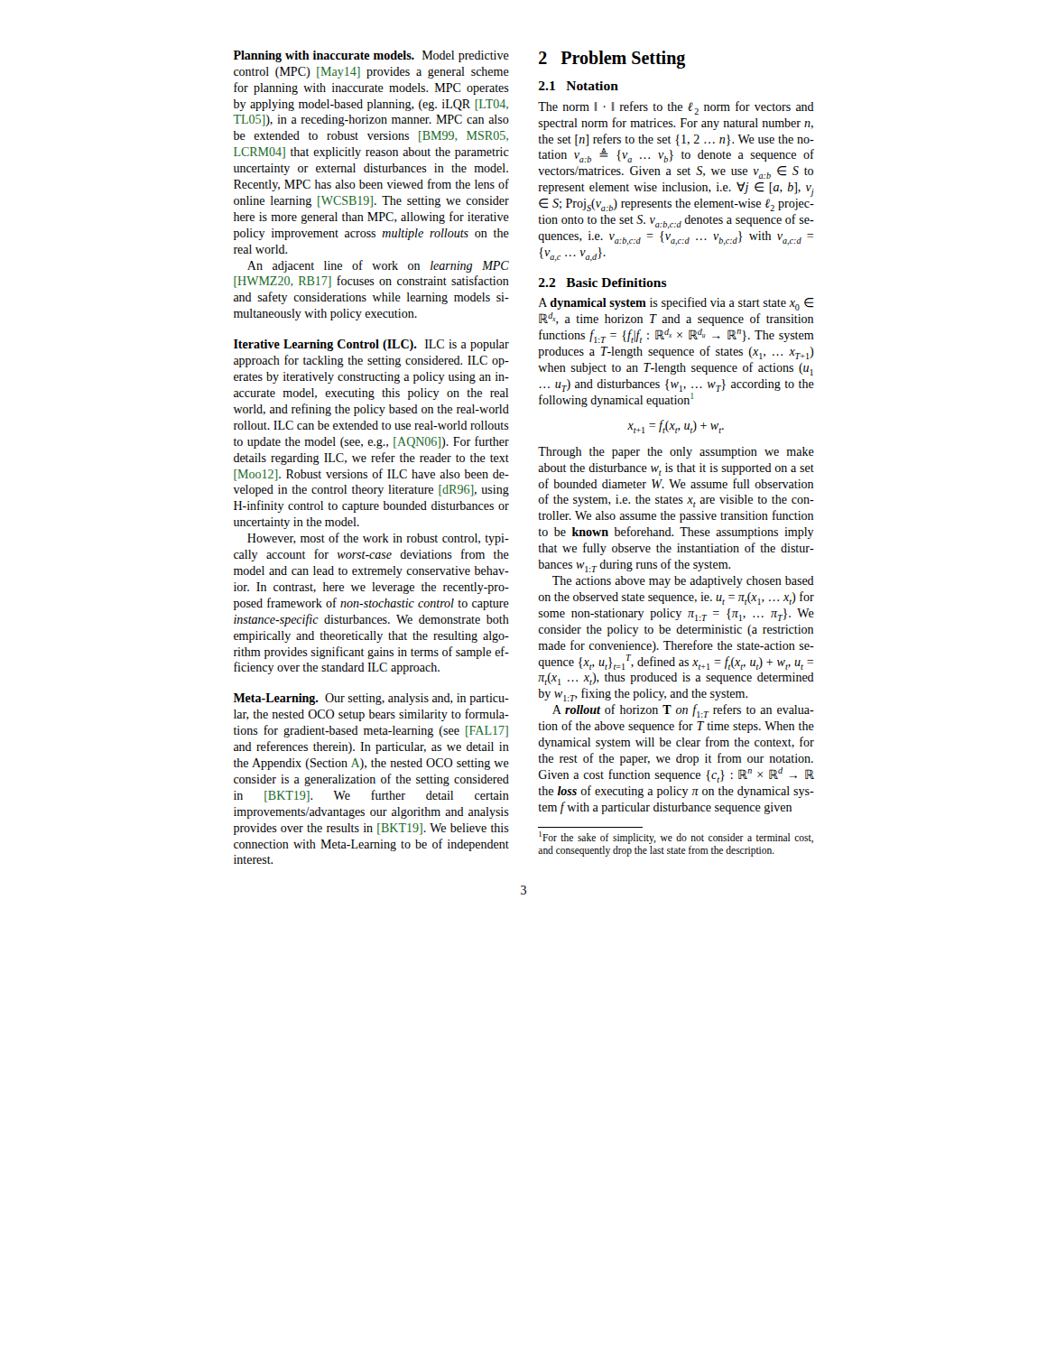Planning with inaccurate models. Model predictive control (MPC) [May14] provides a general scheme for planning with inaccurate models. MPC operates by applying model-based planning, (eg. iLQR [LT04, TL05]), in a receding-horizon manner. MPC can also be extended to robust versions [BM99, MSR05, LCRM04] that explicitly reason about the parametric uncertainty or external disturbances in the model. Recently, MPC has also been viewed from the lens of online learning [WCSB19]. The setting we consider here is more general than MPC, allowing for iterative policy improvement across multiple rollouts on the real world.
An adjacent line of work on learning MPC [HWMZ20, RB17] focuses on constraint satisfaction and safety considerations while learning models simultaneously with policy execution.
Iterative Learning Control (ILC). ILC is a popular approach for tackling the setting considered. ILC operates by iteratively constructing a policy using an inaccurate model, executing this policy on the real world, and refining the policy based on the real-world rollout. ILC can be extended to use real-world rollouts to update the model (see, e.g., [AQN06]). For further details regarding ILC, we refer the reader to the text [Moo12]. Robust versions of ILC have also been developed in the control theory literature [dR96], using H-infinity control to capture bounded disturbances or uncertainty in the model.
However, most of the work in robust control, typically account for worst-case deviations from the model and can lead to extremely conservative behavior. In contrast, here we leverage the recently-proposed framework of non-stochastic control to capture instance-specific disturbances. We demonstrate both empirically and theoretically that the resulting algorithm provides significant gains in terms of sample efficiency over the standard ILC approach.
Meta-Learning. Our setting, analysis and, in particular, the nested OCO setup bears similarity to formulations for gradient-based meta-learning (see [FAL17] and references therein). In particular, as we detail in the Appendix (Section A), the nested OCO setting we consider is a generalization of the setting considered in [BKT19]. We further detail certain improvements/advantages our algorithm and analysis provides over the results in [BKT19]. We believe this connection with Meta-Learning to be of independent interest.
2 Problem Setting
2.1 Notation
The norm ‖ · ‖ refers to the ℓ2 norm for vectors and spectral norm for matrices. For any natural number n, the set [n] refers to the set {1, 2 … n}. We use the notation va:b ≜ {va … vb} to denote a sequence of vectors/matrices. Given a set S, we use va:b ∈ S to represent element wise inclusion, i.e. ∀j ∈ [a, b], vj ∈ S; ProjS(va:b) represents the element-wise ℓ2 projection onto to the set S. va:b,c:d denotes a sequence of sequences, i.e. va:b,c:d = {va,c:d … vb,c:d} with va,c:d = {va,c … va,d}.
2.2 Basic Definitions
A dynamical system is specified via a start state x0 ∈ ℝdx, a time horizon T and a sequence of transition functions f1:T = {ft|ft : ℝdx × ℝdu → ℝn}. The system produces a T-length sequence of states (x1, … xT+1) when subject to an T-length sequence of actions (u1 … uT) and disturbances {w1, … wT} according to the following dynamical equation1
xt+1 = ft(xt, ut) + wt.
Through the paper the only assumption we make about the disturbance wt is that it is supported on a set of bounded diameter W. We assume full observation of the system, i.e. the states xt are visible to the controller. We also assume the passive transition function to be known beforehand. These assumptions imply that we fully observe the instantiation of the disturbances w1:T during runs of the system.
The actions above may be adaptively chosen based on the observed state sequence, ie. ut = πt(x1, … xt) for some non-stationary policy π1:T = {π1, … πT}. We consider the policy to be deterministic (a restriction made for convenience). Therefore the state-action sequence {xt, ut}t=1T, defined as xt+1 = ft(xt, ut) + wt, ut = πt(x1 … xt), thus produced is a sequence determined by w1:T, fixing the policy, and the system.
A rollout of horizon T on f1:T refers to an evaluation of the above sequence for T time steps. When the dynamical system will be clear from the context, for the rest of the paper, we drop it from our notation. Given a cost function sequence {ct} : ℝn × ℝd → ℝ the loss of executing a policy π on the dynamical system f with a particular disturbance sequence given
1For the sake of simplicity, we do not consider a terminal cost, and consequently drop the last state from the description.
3